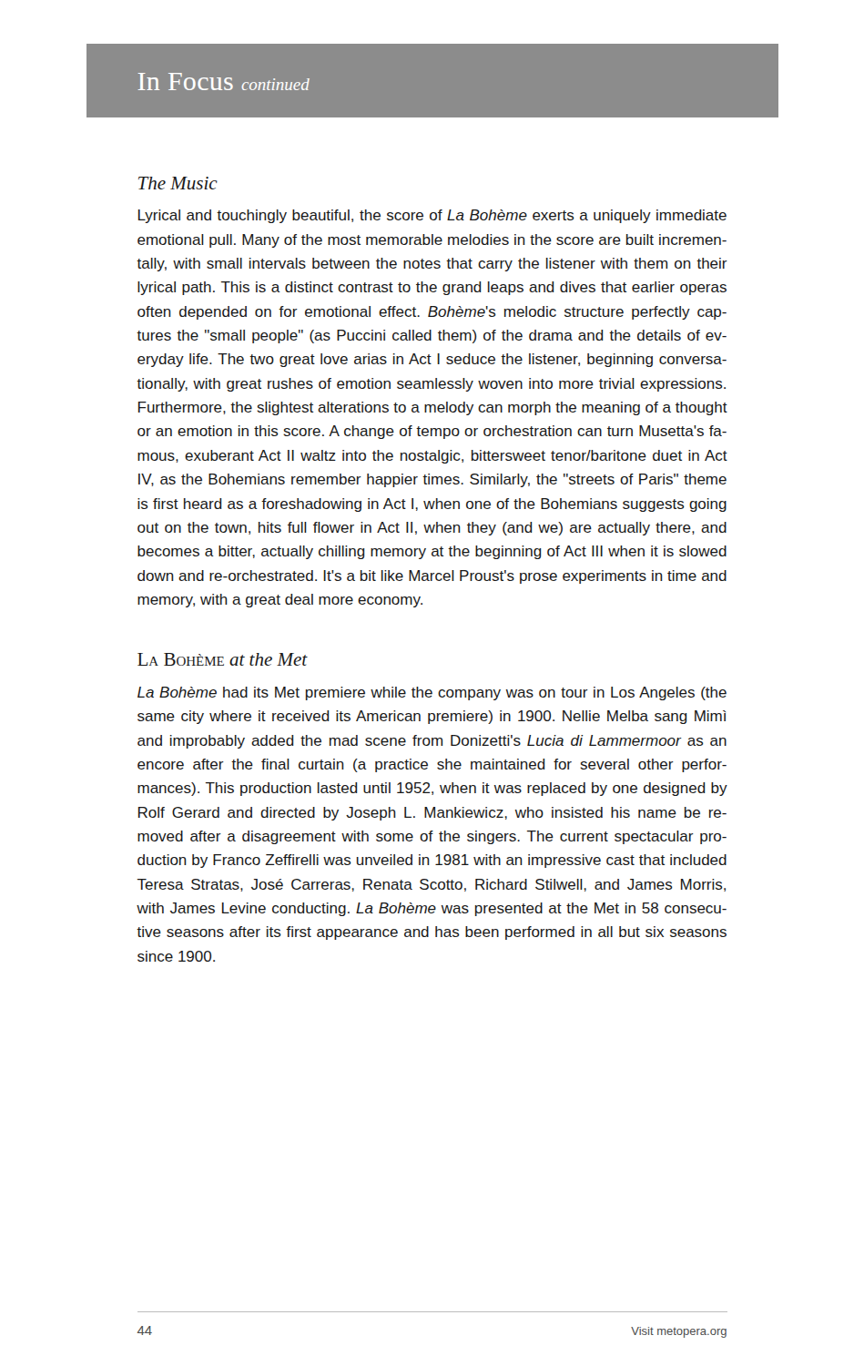In Focus continued
The Music
Lyrical and touchingly beautiful, the score of La Bohème exerts a uniquely immediate emotional pull. Many of the most memorable melodies in the score are built incrementally, with small intervals between the notes that carry the listener with them on their lyrical path. This is a distinct contrast to the grand leaps and dives that earlier operas often depended on for emotional effect. Bohème's melodic structure perfectly captures the "small people" (as Puccini called them) of the drama and the details of everyday life. The two great love arias in Act I seduce the listener, beginning conversationally, with great rushes of emotion seamlessly woven into more trivial expressions. Furthermore, the slightest alterations to a melody can morph the meaning of a thought or an emotion in this score. A change of tempo or orchestration can turn Musetta's famous, exuberant Act II waltz into the nostalgic, bittersweet tenor/baritone duet in Act IV, as the Bohemians remember happier times. Similarly, the "streets of Paris" theme is first heard as a foreshadowing in Act I, when one of the Bohemians suggests going out on the town, hits full flower in Act II, when they (and we) are actually there, and becomes a bitter, actually chilling memory at the beginning of Act III when it is slowed down and re-orchestrated. It's a bit like Marcel Proust's prose experiments in time and memory, with a great deal more economy.
La Bohème at the Met
La Bohème had its Met premiere while the company was on tour in Los Angeles (the same city where it received its American premiere) in 1900. Nellie Melba sang Mimì and improbably added the mad scene from Donizetti's Lucia di Lammermoor as an encore after the final curtain (a practice she maintained for several other performances). This production lasted until 1952, when it was replaced by one designed by Rolf Gerard and directed by Joseph L. Mankiewicz, who insisted his name be removed after a disagreement with some of the singers. The current spectacular production by Franco Zeffirelli was unveiled in 1981 with an impressive cast that included Teresa Stratas, José Carreras, Renata Scotto, Richard Stilwell, and James Morris, with James Levine conducting. La Bohème was presented at the Met in 58 consecutive seasons after its first appearance and has been performed in all but six seasons since 1900.
44 Visit metopera.org